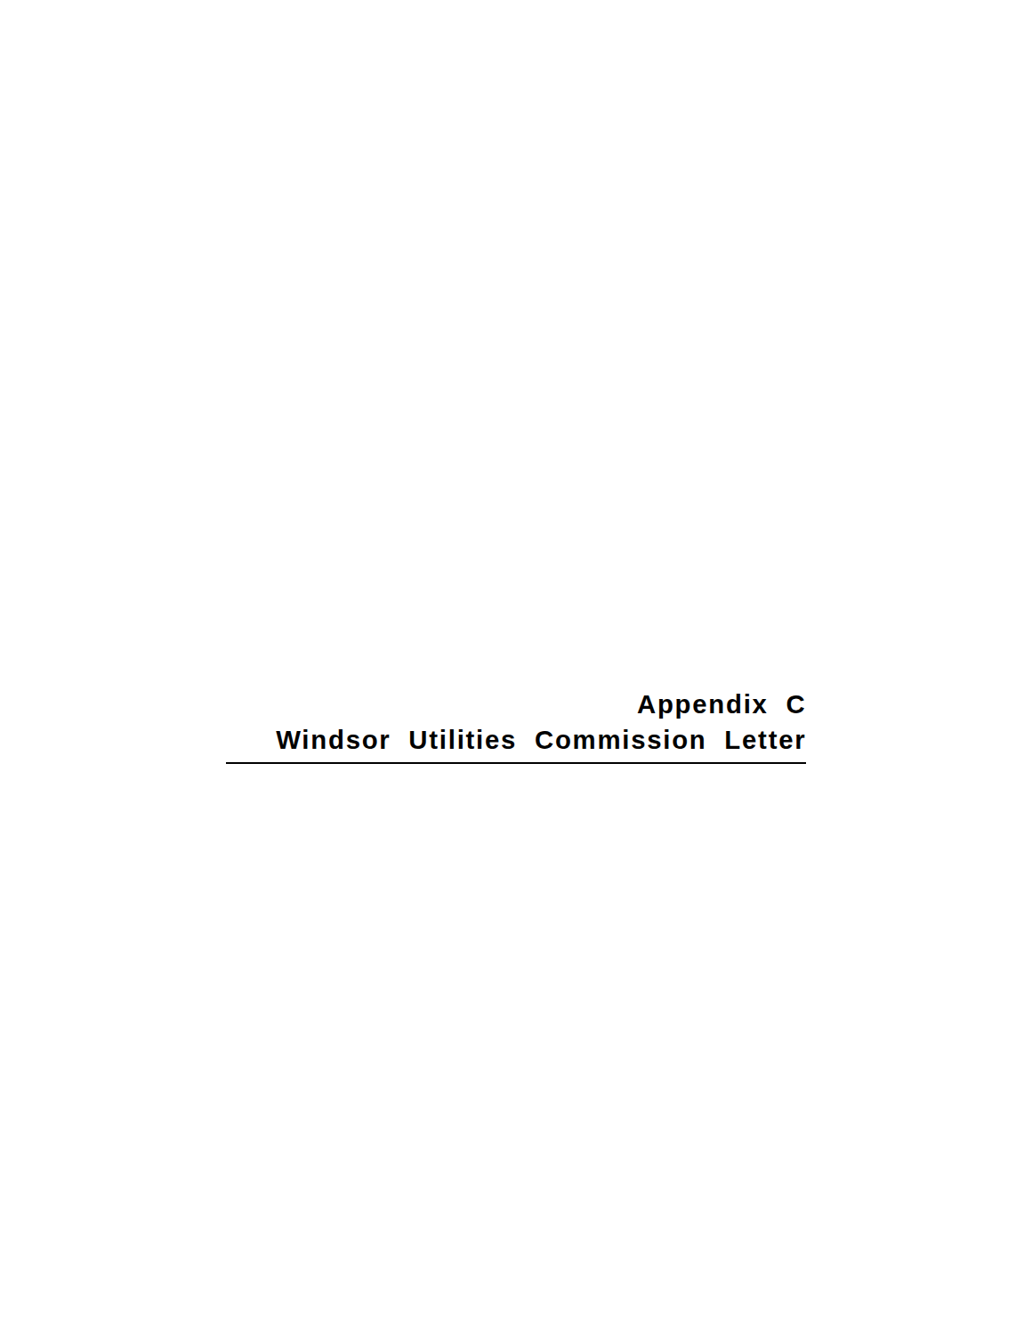Appendix C Windsor Utilities Commission Letter